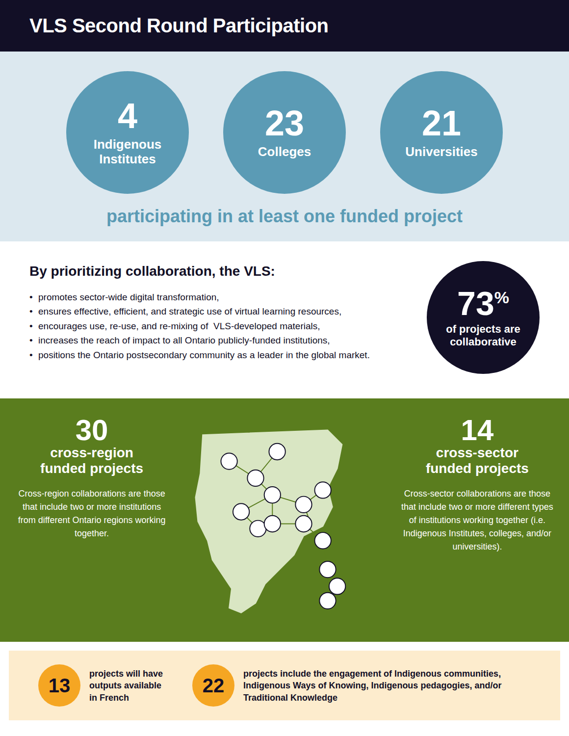VLS Second Round Participation
4 Indigenous
Institutes
23 Colleges
21 Universities
participating in at least one funded project
By prioritizing collaboration, the VLS:
promotes sector-wide digital transformation,
ensures effective, efficient, and strategic use of virtual learning resources,
encourages use, re-use, and re-mixing of VLS-developed materials,
increases the reach of impact to all Ontario publicly-funded institutions,
positions the Ontario postsecondary community as a leader in the global market.
73%
of projects are
collaborative
30
cross-region
funded projects
Cross-region collaborations are those that include two or more institutions from different Ontario regions working together.
14
cross-sector
funded projects
Cross-sector collaborations are those that include two or more different types of institutions working together (i.e. Indigenous Institutes, colleges, and/or universities).
13
projects will have
outputs available
in French
22
projects include the engagement of Indigenous communities,
Indigenous Ways of Knowing, Indigenous pedagogies, and/or
Traditional Knowledge